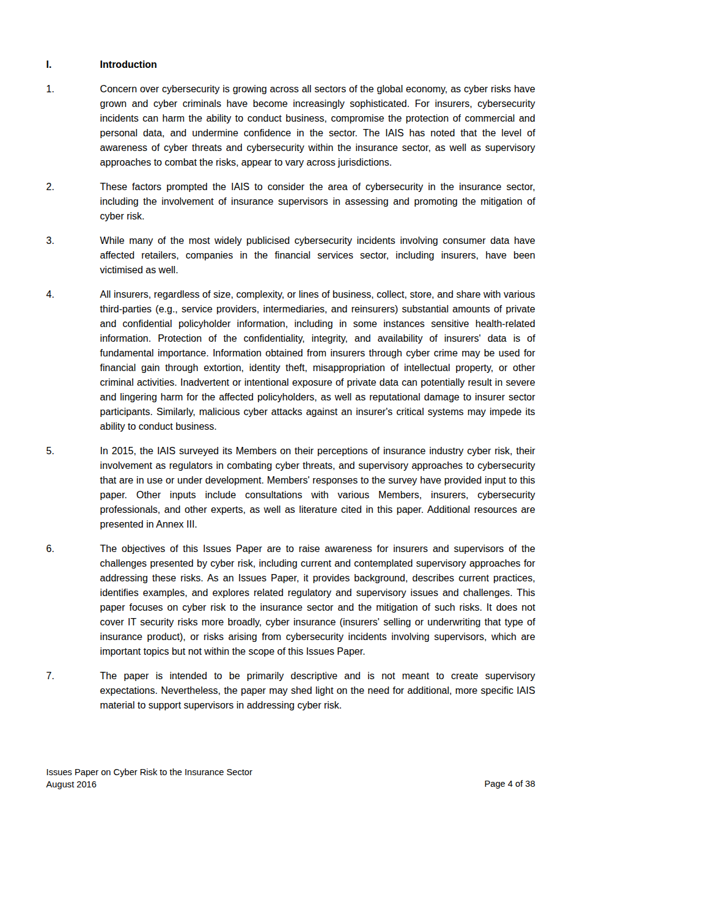I. Introduction
1. Concern over cybersecurity is growing across all sectors of the global economy, as cyber risks have grown and cyber criminals have become increasingly sophisticated. For insurers, cybersecurity incidents can harm the ability to conduct business, compromise the protection of commercial and personal data, and undermine confidence in the sector. The IAIS has noted that the level of awareness of cyber threats and cybersecurity within the insurance sector, as well as supervisory approaches to combat the risks, appear to vary across jurisdictions.
2. These factors prompted the IAIS to consider the area of cybersecurity in the insurance sector, including the involvement of insurance supervisors in assessing and promoting the mitigation of cyber risk.
3. While many of the most widely publicised cybersecurity incidents involving consumer data have affected retailers, companies in the financial services sector, including insurers, have been victimised as well.
4. All insurers, regardless of size, complexity, or lines of business, collect, store, and share with various third-parties (e.g., service providers, intermediaries, and reinsurers) substantial amounts of private and confidential policyholder information, including in some instances sensitive health-related information. Protection of the confidentiality, integrity, and availability of insurers' data is of fundamental importance. Information obtained from insurers through cyber crime may be used for financial gain through extortion, identity theft, misappropriation of intellectual property, or other criminal activities. Inadvertent or intentional exposure of private data can potentially result in severe and lingering harm for the affected policyholders, as well as reputational damage to insurer sector participants. Similarly, malicious cyber attacks against an insurer's critical systems may impede its ability to conduct business.
5. In 2015, the IAIS surveyed its Members on their perceptions of insurance industry cyber risk, their involvement as regulators in combating cyber threats, and supervisory approaches to cybersecurity that are in use or under development. Members' responses to the survey have provided input to this paper. Other inputs include consultations with various Members, insurers, cybersecurity professionals, and other experts, as well as literature cited in this paper. Additional resources are presented in Annex III.
6. The objectives of this Issues Paper are to raise awareness for insurers and supervisors of the challenges presented by cyber risk, including current and contemplated supervisory approaches for addressing these risks. As an Issues Paper, it provides background, describes current practices, identifies examples, and explores related regulatory and supervisory issues and challenges. This paper focuses on cyber risk to the insurance sector and the mitigation of such risks. It does not cover IT security risks more broadly, cyber insurance (insurers' selling or underwriting that type of insurance product), or risks arising from cybersecurity incidents involving supervisors, which are important topics but not within the scope of this Issues Paper.
7. The paper is intended to be primarily descriptive and is not meant to create supervisory expectations. Nevertheless, the paper may shed light on the need for additional, more specific IAIS material to support supervisors in addressing cyber risk.
Issues Paper on Cyber Risk to the Insurance Sector
August 2016
Page 4 of 38